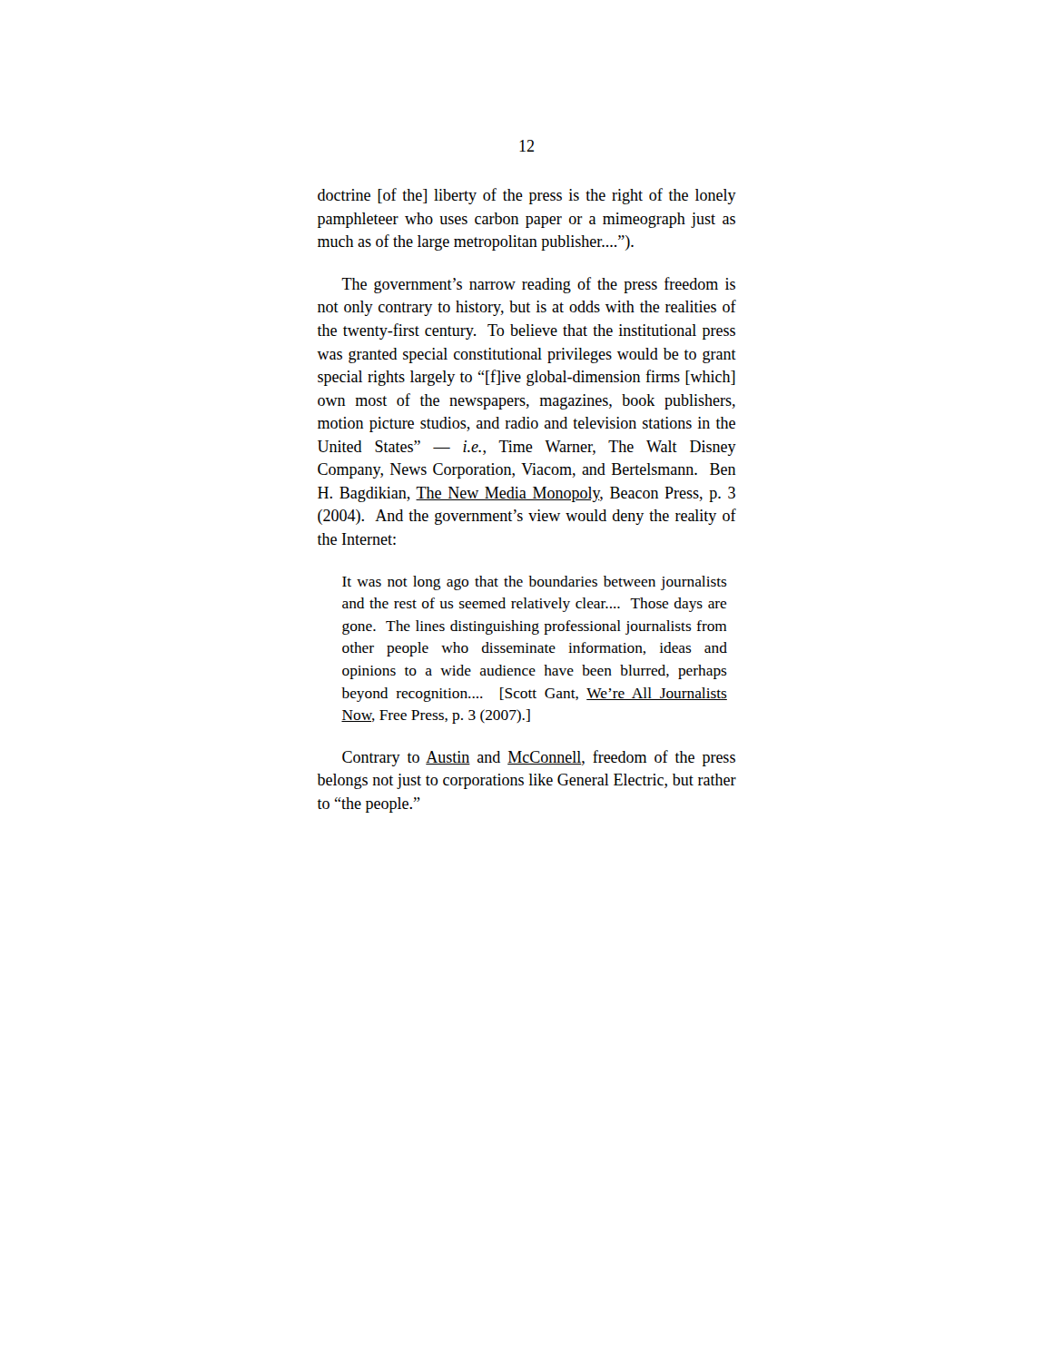12
doctrine [of the] liberty of the press is the right of the lonely pamphleteer who uses carbon paper or a mimeograph just as much as of the large metropolitan publisher....”).
The government’s narrow reading of the press freedom is not only contrary to history, but is at odds with the realities of the twenty-first century. To believe that the institutional press was granted special constitutional privileges would be to grant special rights largely to “[f]ive global-dimension firms [which] own most of the newspapers, magazines, book publishers, motion picture studios, and radio and television stations in the United States” — i.e., Time Warner, The Walt Disney Company, News Corporation, Viacom, and Bertelsmann. Ben H. Bagdikian, The New Media Monopoly, Beacon Press, p. 3 (2004). And the government’s view would deny the reality of the Internet:
It was not long ago that the boundaries between journalists and the rest of us seemed relatively clear.... Those days are gone. The lines distinguishing professional journalists from other people who disseminate information, ideas and opinions to a wide audience have been blurred, perhaps beyond recognition.... [Scott Gant, We’re All Journalists Now, Free Press, p. 3 (2007).]
Contrary to Austin and McConnell, freedom of the press belongs not just to corporations like General Electric, but rather to “the people.”